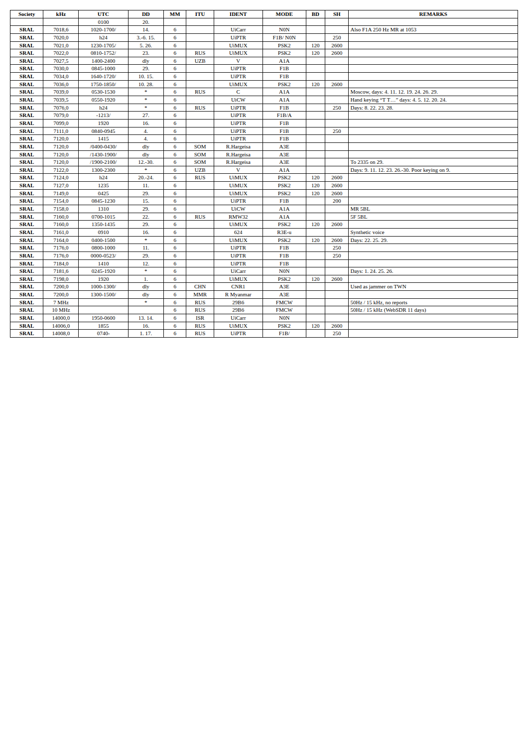| Society | kHz | UTC | DD | MM | ITU | IDENT | MODE | BD | SH | REMARKS |
| --- | --- | --- | --- | --- | --- | --- | --- | --- | --- | --- |
| | | 0100 | 20. | | | | | | | |
| SRAL | 7018,6 | 1020-1700/ | 14. | 6 | | UiCarr | N0N | | | Also F1A 250 Hz MR at 1053 |
| SRAL | 7020,0 | h24 | 3.-6. 15. | 6 | | UiPTR | F1B/ N0N | | 250 | |
| SRAL | 7021,0 | 1230-1705/ | 5. 26. | 6 | | UiMUX | PSK2 | 120 | 2600 | |
| SRAL | 7022,0 | 0810-1752/ | 23. | 6 | RUS | UiMUX | PSK2 | 120 | 2600 | |
| SRAL | 7027,5 | 1400-2400 | dly | 6 | UZB | V | A1A | | | |
| SRAL | 7030,0 | 0845-1000 | 29. | 6 | | UiPTR | F1B | | | |
| SRAL | 7034,0 | 1640-1720/ | 10. 15. | 6 | | UiPTR | F1B | | | |
| SRAL | 7036,0 | 1750-1850/ | 10. 28. | 6 | | UiMUX | PSK2 | 120 | 2600 | |
| SRAL | 7039,0 | 0530-1530 | * | 6 | RUS | C | A1A | | | Moscow, days: 4. 11. 12. 19. 24. 26. 29. |
| SRAL | 7039,5 | 0550-1920 | * | 6 | | UiCW | A1A | | | Hand keying “T T…” days: 4. 5. 12. 20. 24. |
| SRAL | 7076,0 | h24 | * | 6 | RUS | UiPTR | F1B | | 250 | Days: 8. 22. 23. 28. |
| SRAL | 7079,0 | -1213/ | 27. | 6 | | UiPTR | F1B/A | | | |
| SRAL | 7099,0 | 1920 | 16. | 6 | | UiPTR | F1B | | | |
| SRAL | 7111,0 | 0840-0945 | 4. | 6 | | UiPTR | F1B | | 250 | |
| SRAL | 7120,0 | 1415 | 4. | 6 | | UiPTR | F1B | | | |
| SRAL | 7120,0 | /0400-0430/ | dly | 6 | SOM | R.Hargeisa | A3E | | | |
| SRAL | 7120,0 | /1430-1900/ | dly | 6 | SOM | R.Hargeisa | A3E | | | |
| SRAL | 7120,0 | /1900-2100/ | 12.-30. | 6 | SOM | R.Hargeisa | A3E | | | To 2335 on 29. |
| SRAL | 7122,0 | 1300-2300 | * | 6 | UZB | V | A1A | | | Days: 9. 11. 12. 23. 26.-30. Poor keying on 9. |
| SRAL | 7124,0 | h24 | 20.-24. | 6 | RUS | UiMUX | PSK2 | 120 | 2600 | |
| SRAL | 7127,0 | 1235 | 11. | 6 | | UiMUX | PSK2 | 120 | 2600 | |
| SRAL | 7149,0 | 0425 | 29. | 6 | | UiMUX | PSK2 | 120 | 2600 | |
| SRAL | 7154,0 | 0845-1230 | 15. | 6 | | UiPTR | F1B | | 200 | |
| SRAL | 7158,0 | 1310 | 29. | 6 | | UiCW | A1A | | | MR 5BL |
| SRAL | 7160,0 | 0700-1015 | 22. | 6 | RUS | RMW32 | A1A | | | 5F 5BL |
| SRAL | 7160,0 | 1350-1435 | 29. | 6 | | UiMUX | PSK2 | 120 | 2600 | |
| SRAL | 7161,0 | 0910 | 16. | 6 | | 624 | R3E-u | | | Synthetic voice |
| SRAL | 7164,0 | 0400-1500 | * | 6 | | UiMUX | PSK2 | 120 | 2600 | Days: 22. 25. 29. |
| SRAL | 7176,0 | 0800-1000 | 11. | 6 | | UiPTR | F1B | | 250 | |
| SRAL | 7176,0 | 0000-0523/ | 29. | 6 | | UiPTR | F1B | | 250 | |
| SRAL | 7184,0 | 1410 | 12. | 6 | | UiPTR | F1B | | | |
| SRAL | 7181,6 | 0245-1920 | * | 6 | | UiCarr | N0N | | | Days: 1. 24. 25. 26. |
| SRAL | 7198,0 | 1920 | 1. | 6 | | UiMUX | PSK2 | 120 | 2600 | |
| SRAL | 7200,0 | 1000-1300/ | dly | 6 | CHN | CNR1 | A3E | | | Used as jammer on TWN |
| SRAL | 7200,0 | 1300-1500/ | dly | 6 | MMR | R Myanmar | A3E | | | |
| SRAL | 7 MHz | | * | 6 | RUS | 29B6 | FMCW | | | 50Hz / 15 kHz, no reports |
| SRAL | 10 MHz | | | 6 | RUS | 29B6 | FMCW | | | 50Hz / 15 kHz (WebSDR 11 days) |
| SRAL | 14000,0 | 1950-0600 | 13. 14. | 6 | ISR | UiCarr | N0N | | | |
| SRAL | 14006,0 | 1855 | 16. | 6 | RUS | UiMUX | PSK2 | 120 | 2600 | |
| SRAL | 14008,0 | 0740- | 1. 17. | 6 | RUS | UiPTR | F1B/ | | 250 | |